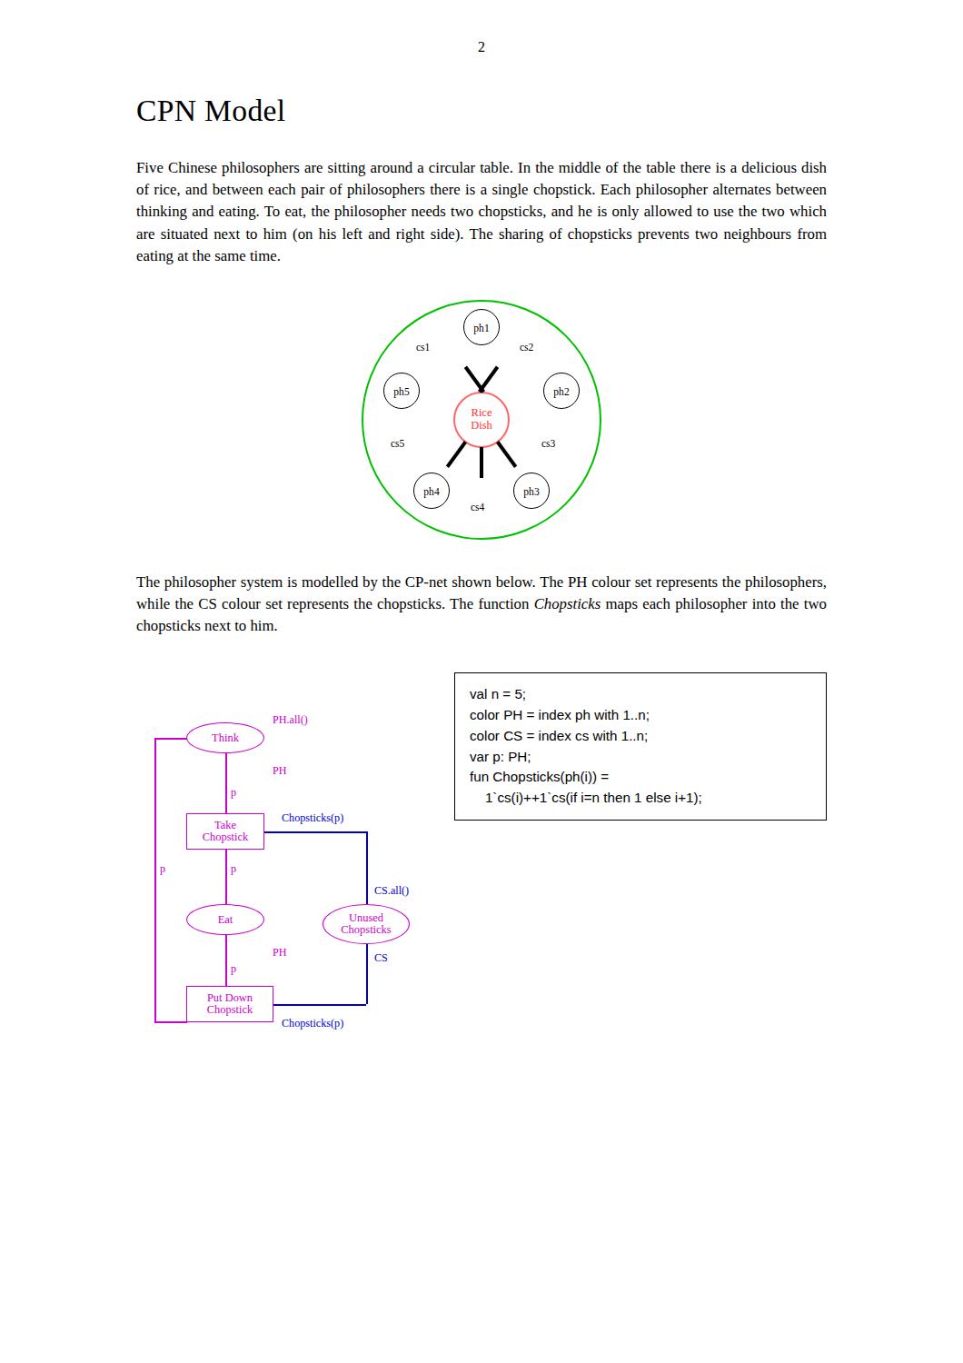2
CPN Model
Five Chinese philosophers are sitting around a circular table. In the middle of the table there is a delicious dish of rice, and between each pair of philosophers there is a single chopstick. Each philosopher alternates between thinking and eating. To eat, the philosopher needs two chopsticks, and he is only allowed to use the two which are situated next to him (on his left and right side). The sharing of chopsticks prevents two neighbours from eating at the same time.
Rice
Dish
ph1
ph2
ph3
ph4
ph5
cs1 cs2 cs3 cs4 cs5
The philosopher system is modelled by the CP-net shown below. The PH colour set represents the philosophers, while the CS colour set represents the chopsticks. The function Chopsticks maps each philosopher into the two chopsticks next to him.
Think
Take
Chopstick
Eat
Put Down
Chopstick
Unused
Chopsticks
PH.all() PH p p p PH p Chopsticks(p) Chopsticks(p) CS.all() CS
val n = 5; color PH = index ph with 1..n; color CS = index cs with 1..n; var p: PH; fun Chopsticks(ph(i)) = 1`cs(i)++1`cs(if i=n then 1 else i+1);